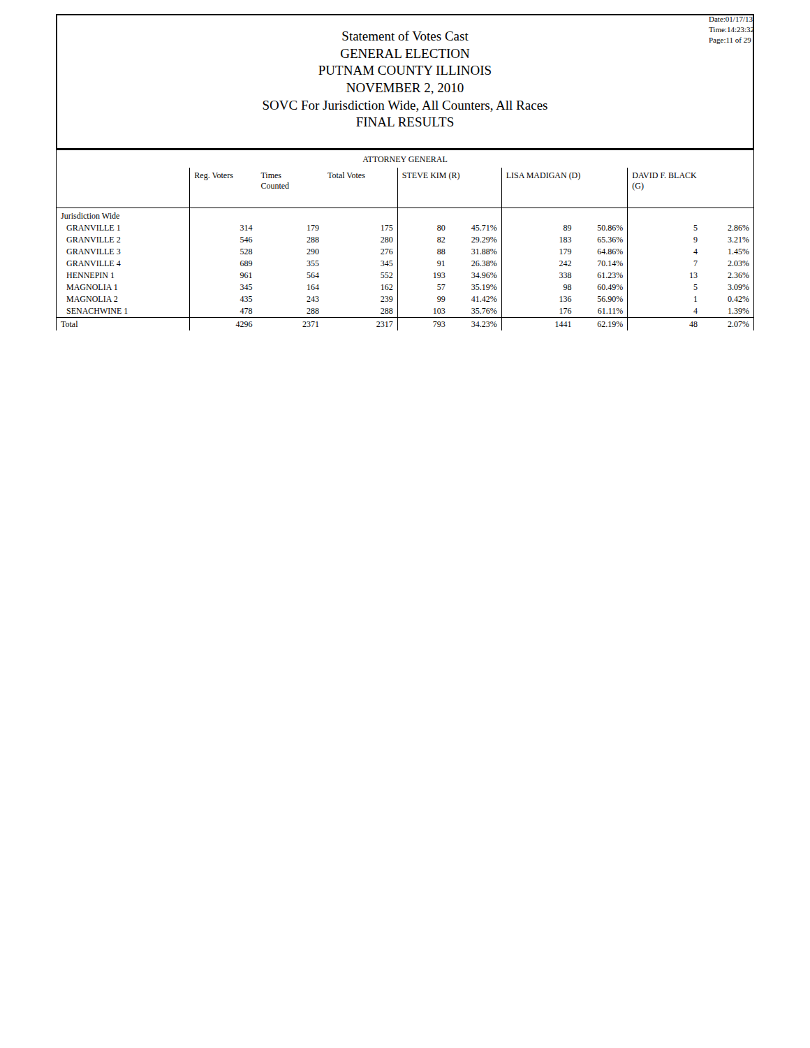Date:01/17/13
Time:14:23:32
Page:11 of 29
Statement of Votes Cast
GENERAL ELECTION
PUTNAM COUNTY ILLINOIS
NOVEMBER 2, 2010
SOVC For Jurisdiction Wide, All Counters, All Races
FINAL RESULTS
ATTORNEY GENERAL
| | Reg. Voters | Times Counted | Total Votes | STEVE KIM (R) | LISA MADIGAN (D) | DAVID F. BLACK (G) |
| --- | --- | --- | --- | --- | --- | --- |
| Jurisdiction Wide | | | | | | | | | |
| GRANVILLE 1 | 314 | 179 | 175 | 80 | 45.71% | 89 | 50.86% | 5 | 2.86% |
| GRANVILLE 2 | 546 | 288 | 280 | 82 | 29.29% | 183 | 65.36% | 9 | 3.21% |
| GRANVILLE 3 | 528 | 290 | 276 | 88 | 31.88% | 179 | 64.86% | 4 | 1.45% |
| GRANVILLE 4 | 689 | 355 | 345 | 91 | 26.38% | 242 | 70.14% | 7 | 2.03% |
| HENNEPIN 1 | 961 | 564 | 552 | 193 | 34.96% | 338 | 61.23% | 13 | 2.36% |
| MAGNOLIA 1 | 345 | 164 | 162 | 57 | 35.19% | 98 | 60.49% | 5 | 3.09% |
| MAGNOLIA 2 | 435 | 243 | 239 | 99 | 41.42% | 136 | 56.90% | 1 | 0.42% |
| SENACHWINE 1 | 478 | 288 | 288 | 103 | 35.76% | 176 | 61.11% | 4 | 1.39% |
| Total | 4296 | 2371 | 2317 | 793 | 34.23% | 1441 | 62.19% | 48 | 2.07% |